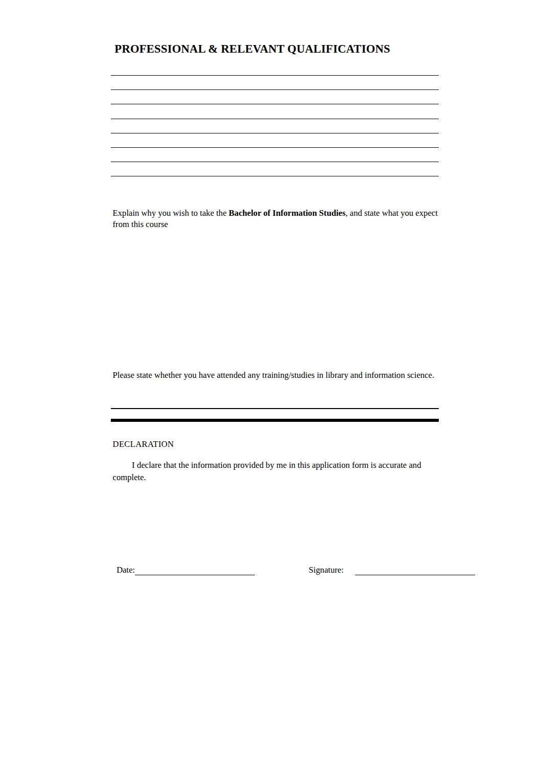PROFESSIONAL & RELEVANT QUALIFICATIONS
Explain why you wish to take the Bachelor of Information Studies, and state what you expect from this course
Please state whether you have attended any training/studies in library and information science.
DECLARATION
I declare that the information provided by me in this application form is accurate and complete.
Date: Signature: